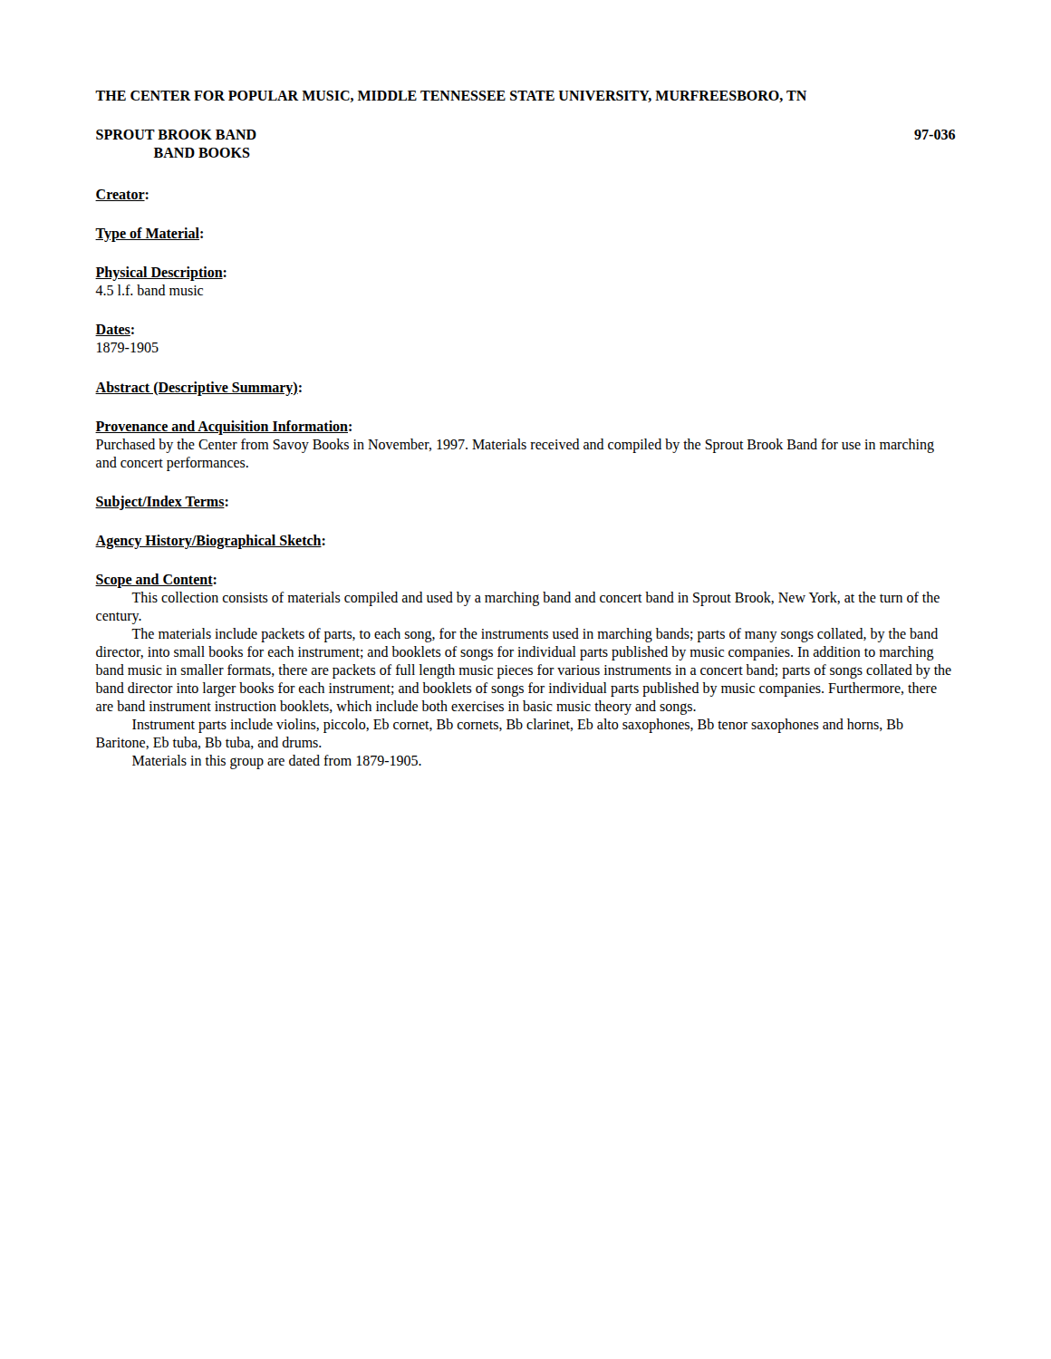THE CENTER FOR POPULAR MUSIC, MIDDLE TENNESSEE STATE UNIVERSITY, MURFREESBORO, TN
SPROUT BROOK BAND 97-036
BAND BOOKS
Creator
:
Type of Material
:
Physical Description
:
4.5 l.f. band music
Dates
:
1879-1905
Abstract (Descriptive Summary)
:
Provenance and Acquisition Information
:
Purchased by the Center from Savoy Books in November, 1997. Materials received and compiled by the Sprout Brook Band for use in marching and concert performances.
Subject/Index Terms
:
Agency History/Biographical Sketch
:
Scope and Content
:
This collection consists of materials compiled and used by a marching band and concert band in Sprout Brook, New York, at the turn of the century.
The materials include packets of parts, to each song, for the instruments used in marching bands; parts of many songs collated, by the band director, into small books for each instrument; and booklets of songs for individual parts published by music companies. In addition to marching band music in smaller formats, there are packets of full length music pieces for various instruments in a concert band; parts of songs collated by the band director into larger books for each instrument; and booklets of songs for individual parts published by music companies. Furthermore, there are band instrument instruction booklets, which include both exercises in basic music theory and songs.
Instrument parts include violins, piccolo, Eb cornet, Bb cornets, Bb clarinet, Eb alto saxophones, Bb tenor saxophones and horns, Bb Baritone, Eb tuba, Bb tuba, and drums.
Materials in this group are dated from 1879-1905.